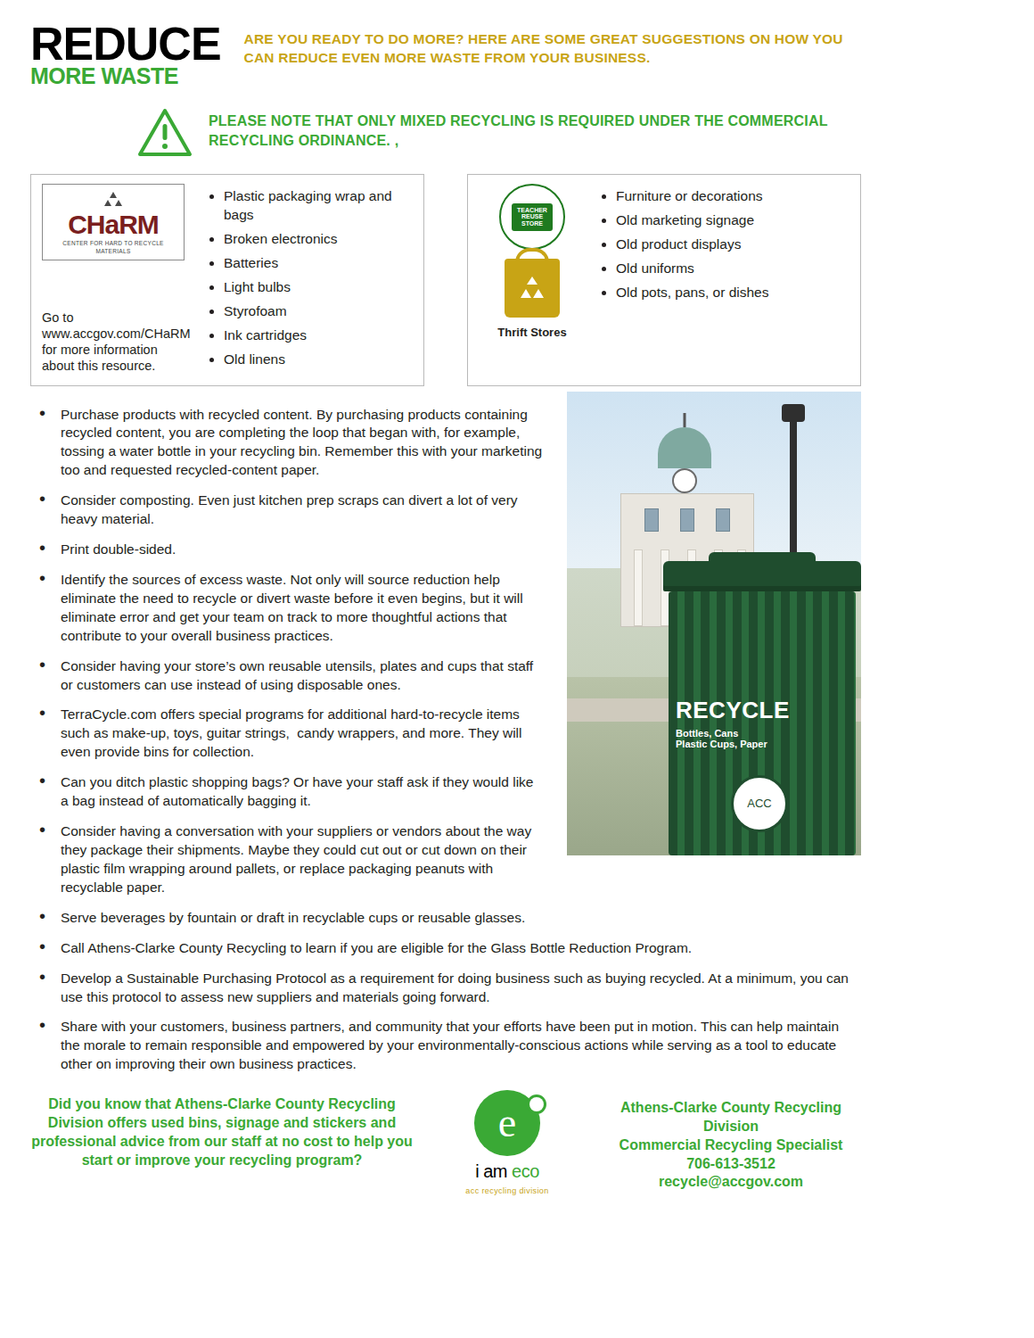REDUCE MORE WASTE
Are you ready to do more? Here are some great suggestions on how you can reduce even more waste from your business.
Please note that only mixed recycling is required under the Commercial Recycling Ordinance. ,
CHaRM
Center for Hard to Recycle Materials
Go to
www.accgov.com/CHaRM
for more information
about this resource.
Plastic packaging wrap and bags
Broken electronics
Batteries
Light bulbs
Styrofoam
Ink cartridges
Old linens
TEACHER
REUSE
STORE
Thrift Stores
Furniture or decorations
Old marketing signage
Old product displays
Old uniforms
Old pots, pans, or dishes
RECYCLEBottles, Cans
Plastic Cups, Paper
ACC
Purchase products with recycled content. By purchasing products containing recycled content, you are completing the loop that began with, for example, tossing a water bottle in your recycling bin. Remember this with your marketing too and requested recycled-content paper.
Consider composting. Even just kitchen prep scraps can divert a lot of very heavy material.
Print double-sided.
Identify the sources of excess waste. Not only will source reduction help eliminate the need to recycle or divert waste before it even begins, but it will eliminate error and get your team on track to more thoughtful actions that contribute to your overall business practices.
Consider having your store’s own reusable utensils, plates and cups that staff or customers can use instead of using disposable ones.
TerraCycle.com offers special programs for additional hard-to-recycle items such as make-up, toys, guitar strings, candy wrappers, and more. They will even provide bins for collection.
Can you ditch plastic shopping bags? Or have your staff ask if they would like a bag instead of automatically bagging it.
Consider having a conversation with your suppliers or vendors about the way they package their shipments. Maybe they could cut out or cut down on their plastic film wrapping around pallets, or replace packaging peanuts with recyclable paper.
Serve beverages by fountain or draft in recyclable cups or reusable glasses.
Call Athens-Clarke County Recycling to learn if you are eligible for the Glass Bottle Reduction Program.
Develop a Sustainable Purchasing Protocol as a requirement for doing business such as buying recycled. At a minimum, you can use this protocol to assess new suppliers and materials going forward.
Share with your customers, business partners, and community that your efforts have been put in motion. This can help maintain the morale to remain responsible and empowered by your environmentally-conscious actions while serving as a tool to educate other on improving their own business practices.
Did you know that Athens-Clarke County Recycling Division offers used bins, signage and stickers and professional advice from our staff at no cost to help you start or improve your recycling program?
e
i am eco
acc recycling division
Athens-Clarke County Recycling Division
Commercial Recycling Specialist
706-613-3512
recycle@accgov.com